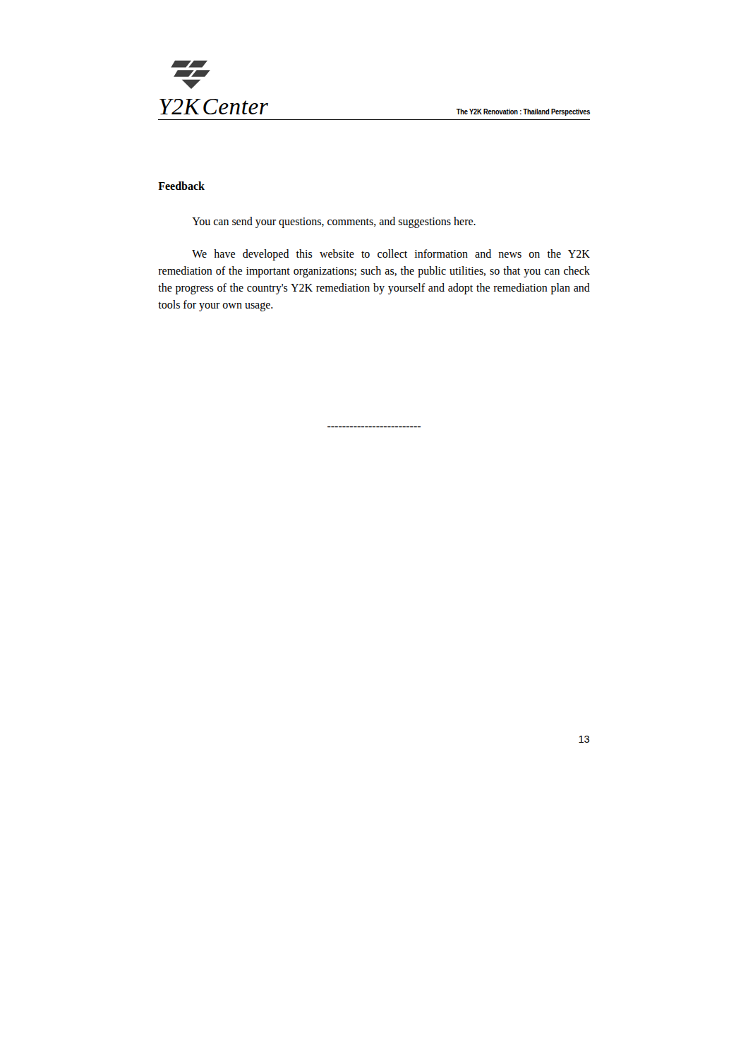Y2K Center
The Y2K Renovation : Thailand Perspectives
Feedback
You can send your questions, comments, and suggestions here.
We have developed this website to collect information and news on the Y2K remediation of the important organizations; such as, the public utilities, so that you can check the progress of the country's Y2K remediation by yourself and adopt the remediation plan and tools for your own usage.
-------------------------
13